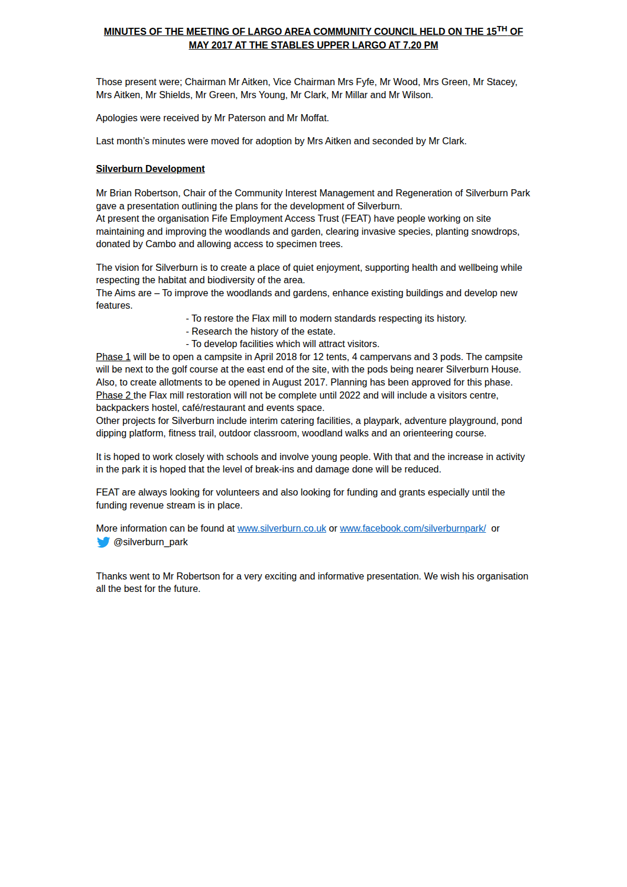Minutes of the meeting of Largo Area Community Council held on the 15th of May 2017 at the Stables Upper Largo at 7.20 pm
Those present were; Chairman Mr Aitken, Vice Chairman Mrs Fyfe, Mr Wood, Mrs Green, Mr Stacey, Mrs Aitken, Mr Shields, Mr Green, Mrs Young, Mr Clark, Mr Millar and Mr Wilson.
Apologies were received by Mr Paterson and Mr Moffat.
Last month’s minutes were moved for adoption by Mrs Aitken and seconded by Mr Clark.
Silverburn Development
Mr Brian Robertson, Chair of the Community Interest Management and Regeneration of Silverburn Park gave a presentation outlining the plans for the development of Silverburn.
At present the organisation Fife Employment Access Trust (FEAT) have people working on site maintaining and improving the woodlands and garden, clearing invasive species, planting snowdrops, donated by Cambo and allowing access to specimen trees.
The vision for Silverburn is to create a place of quiet enjoyment, supporting health and wellbeing while respecting the habitat and biodiversity of the area.
The Aims are – To improve the woodlands and gardens, enhance existing buildings and develop new features.
- To restore the Flax mill to modern standards respecting its history.
- Research the history of the estate.
- To develop facilities which will attract visitors.
Phase 1 will be to open a campsite in April 2018 for 12 tents, 4 campervans and 3 pods. The campsite will be next to the golf course at the east end of the site, with the pods being nearer Silverburn House. Also, to create allotments to be opened in August 2017. Planning has been approved for this phase.
Phase 2 the Flax mill restoration will not be complete until 2022 and will include a visitors centre, backpackers hostel, café/restaurant and events space.
Other projects for Silverburn include interim catering facilities, a playpark, adventure playground, pond dipping platform, fitness trail, outdoor classroom, woodland walks and an orienteering course.
It is hoped to work closely with schools and involve young people. With that and the increase in activity in the park it is hoped that the level of break-ins and damage done will be reduced.
FEAT are always looking for volunteers and also looking for funding and grants especially until the funding revenue stream is in place.
More information can be found at www.silverburn.co.uk or www.facebook.com/silverburnpark/ or
@silverburn_park
Thanks went to Mr Robertson for a very exciting and informative presentation. We wish his organisation all the best for the future.